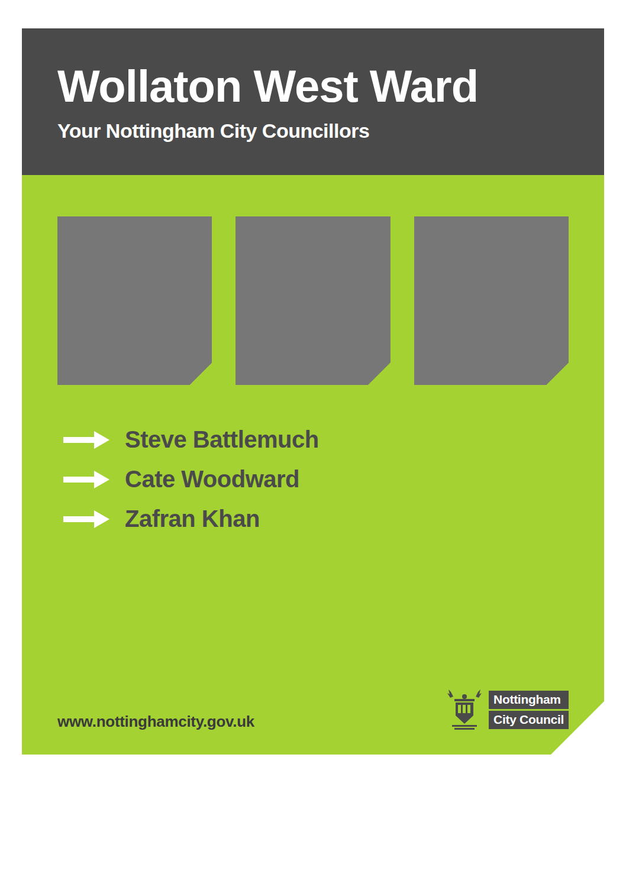Wollaton West Ward
Your Nottingham City Councillors
Steve Battlemuch
Cate Woodward
Zafran Khan
www.nottinghamcity.gov.uk
Nottingham
City Council